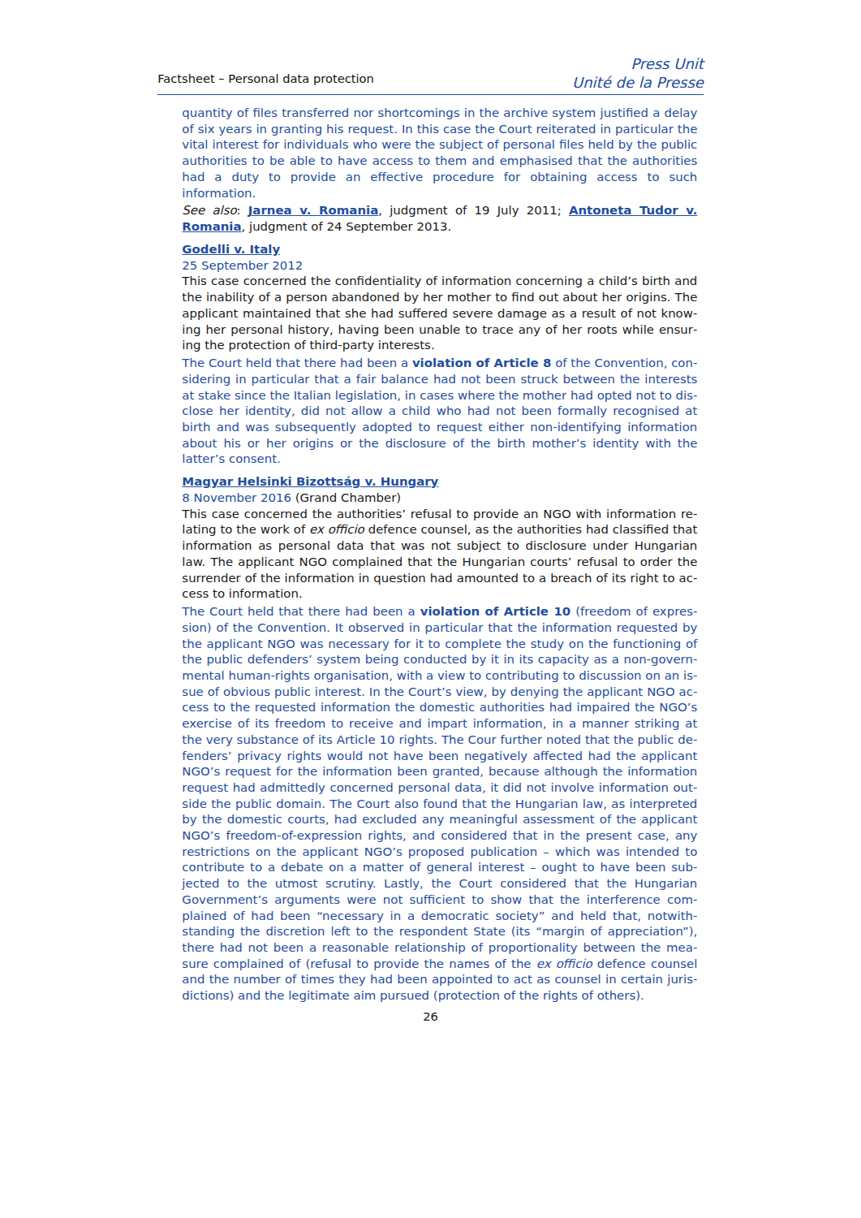Factsheet – Personal data protection
Press Unit
Unité de la Presse
quantity of files transferred nor shortcomings in the archive system justified a delay of six years in granting his request. In this case the Court reiterated in particular the vital interest for individuals who were the subject of personal files held by the public authorities to be able to have access to them and emphasised that the authorities had a duty to provide an effective procedure for obtaining access to such information.
See also: Jarnea v. Romania, judgment of 19 July 2011; Antoneta Tudor v. Romania, judgment of 24 September 2013.
Godelli v. Italy
25 September 2012
This case concerned the confidentiality of information concerning a child’s birth and the inability of a person abandoned by her mother to find out about her origins. The applicant maintained that she had suffered severe damage as a result of not knowing her personal history, having been unable to trace any of her roots while ensuring the protection of third-party interests.
The Court held that there had been a violation of Article 8 of the Convention, considering in particular that a fair balance had not been struck between the interests at stake since the Italian legislation, in cases where the mother had opted not to disclose her identity, did not allow a child who had not been formally recognised at birth and was subsequently adopted to request either non-identifying information about his or her origins or the disclosure of the birth mother’s identity with the latter’s consent.
Magyar Helsinki Bizottság v. Hungary
8 November 2016 (Grand Chamber)
This case concerned the authorities’ refusal to provide an NGO with information relating to the work of ex officio defence counsel, as the authorities had classified that information as personal data that was not subject to disclosure under Hungarian law. The applicant NGO complained that the Hungarian courts’ refusal to order the surrender of the information in question had amounted to a breach of its right to access to information.
The Court held that there had been a violation of Article 10 (freedom of expression) of the Convention. It observed in particular that the information requested by the applicant NGO was necessary for it to complete the study on the functioning of the public defenders’ system being conducted by it in its capacity as a non-governmental human-rights organisation, with a view to contributing to discussion on an issue of obvious public interest. In the Court’s view, by denying the applicant NGO access to the requested information the domestic authorities had impaired the NGO’s exercise of its freedom to receive and impart information, in a manner striking at the very substance of its Article 10 rights. The Cour further noted that the public defenders’ privacy rights would not have been negatively affected had the applicant NGO’s request for the information been granted, because although the information request had admittedly concerned personal data, it did not involve information outside the public domain. The Court also found that the Hungarian law, as interpreted by the domestic courts, had excluded any meaningful assessment of the applicant NGO’s freedom-of-expression rights, and considered that in the present case, any restrictions on the applicant NGO’s proposed publication – which was intended to contribute to a debate on a matter of general interest – ought to have been subjected to the utmost scrutiny. Lastly, the Court considered that the Hungarian Government’s arguments were not sufficient to show that the interference complained of had been “necessary in a democratic society” and held that, notwithstanding the discretion left to the respondent State (its “margin of appreciation”), there had not been a reasonable relationship of proportionality between the measure complained of (refusal to provide the names of the ex officio defence counsel and the number of times they had been appointed to act as counsel in certain jurisdictions) and the legitimate aim pursued (protection of the rights of others).
26